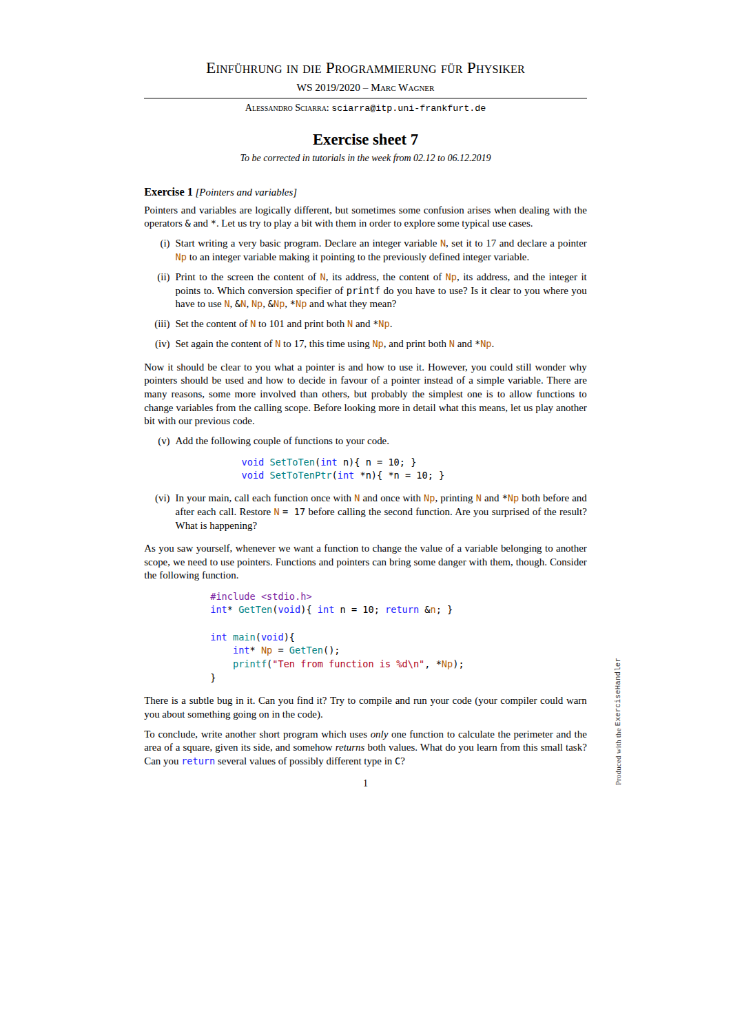Einführung in die Programmierung für Physiker
WS 2019/2020 – Marc Wagner
Alessandro Sciarra: sciarra@itp.uni-frankfurt.de
Exercise sheet 7
To be corrected in tutorials in the week from 02.12 to 06.12.2019
Exercise 1 [Pointers and variables]
Pointers and variables are logically different, but sometimes some confusion arises when dealing with the operators & and *. Let us try to play a bit with them in order to explore some typical use cases.
(i) Start writing a very basic program. Declare an integer variable N, set it to 17 and declare a pointer Np to an integer variable making it pointing to the previously defined integer variable.
(ii) Print to the screen the content of N, its address, the content of Np, its address, and the integer it points to. Which conversion specifier of printf do you have to use? Is it clear to you where you have to use N, &N, Np, &Np, *Np and what they mean?
(iii) Set the content of N to 101 and print both N and *Np.
(iv) Set again the content of N to 17, this time using Np, and print both N and *Np.
Now it should be clear to you what a pointer is and how to use it. However, you could still wonder why pointers should be used and how to decide in favour of a pointer instead of a simple variable. There are many reasons, some more involved than others, but probably the simplest one is to allow functions to change variables from the calling scope. Before looking more in detail what this means, let us play another bit with our previous code.
(v) Add the following couple of functions to your code.
void SetToTen(int n){ n = 10; } void SetToTenPtr(int *n){ *n = 10; }
(vi) In your main, call each function once with N and once with Np, printing N and *Np both before and after each call. Restore N = 17 before calling the second function. Are you surprised of the result? What is happening?
As you saw yourself, whenever we want a function to change the value of a variable belonging to another scope, we need to use pointers. Functions and pointers can bring some danger with them, though. Consider the following function.
#include <stdio.h> int* GetTen(void){ int n = 10; return &n; } int main(void){ int* Np = GetTen(); printf("Ten from function is %d\n", *Np); }
There is a subtle bug in it. Can you find it? Try to compile and run your code (your compiler could warn you about something going on in the code).
To conclude, write another short program which uses only one function to calculate the perimeter and the area of a square, given its side, and somehow returns both values. What do you learn from this small task? Can you return several values of possibly different type in C?
1
Produced with the ExerciseHandler